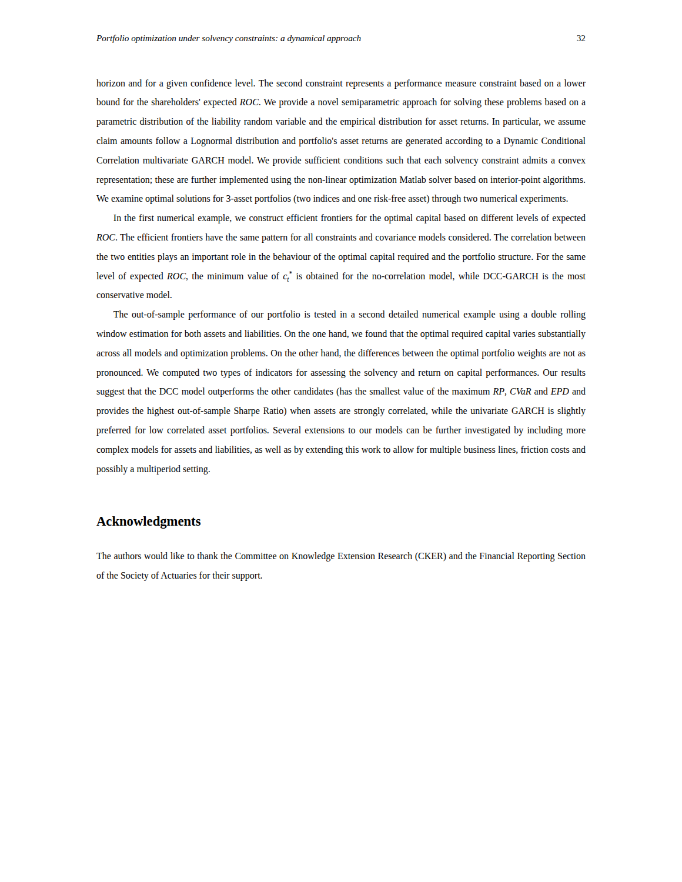Portfolio optimization under solvency constraints: a dynamical approach
32
horizon and for a given confidence level. The second constraint represents a performance measure constraint based on a lower bound for the shareholders' expected ROC. We provide a novel semiparametric approach for solving these problems based on a parametric distribution of the liability random variable and the empirical distribution for asset returns. In particular, we assume claim amounts follow a Lognormal distribution and portfolio's asset returns are generated according to a Dynamic Conditional Correlation multivariate GARCH model. We provide sufficient conditions such that each solvency constraint admits a convex representation; these are further implemented using the non-linear optimization Matlab solver based on interior-point algorithms. We examine optimal solutions for 3-asset portfolios (two indices and one risk-free asset) through two numerical experiments.
In the first numerical example, we construct efficient frontiers for the optimal capital based on different levels of expected ROC. The efficient frontiers have the same pattern for all constraints and covariance models considered. The correlation between the two entities plays an important role in the behaviour of the optimal capital required and the portfolio structure. For the same level of expected ROC, the minimum value of ct* is obtained for the no-correlation model, while DCC-GARCH is the most conservative model.
The out-of-sample performance of our portfolio is tested in a second detailed numerical example using a double rolling window estimation for both assets and liabilities. On the one hand, we found that the optimal required capital varies substantially across all models and optimization problems. On the other hand, the differences between the optimal portfolio weights are not as pronounced. We computed two types of indicators for assessing the solvency and return on capital performances. Our results suggest that the DCC model outperforms the other candidates (has the smallest value of the maximum RP, CVaR and EPD and provides the highest out-of-sample Sharpe Ratio) when assets are strongly correlated, while the univariate GARCH is slightly preferred for low correlated asset portfolios. Several extensions to our models can be further investigated by including more complex models for assets and liabilities, as well as by extending this work to allow for multiple business lines, friction costs and possibly a multiperiod setting.
Acknowledgments
The authors would like to thank the Committee on Knowledge Extension Research (CKER) and the Financial Reporting Section of the Society of Actuaries for their support.